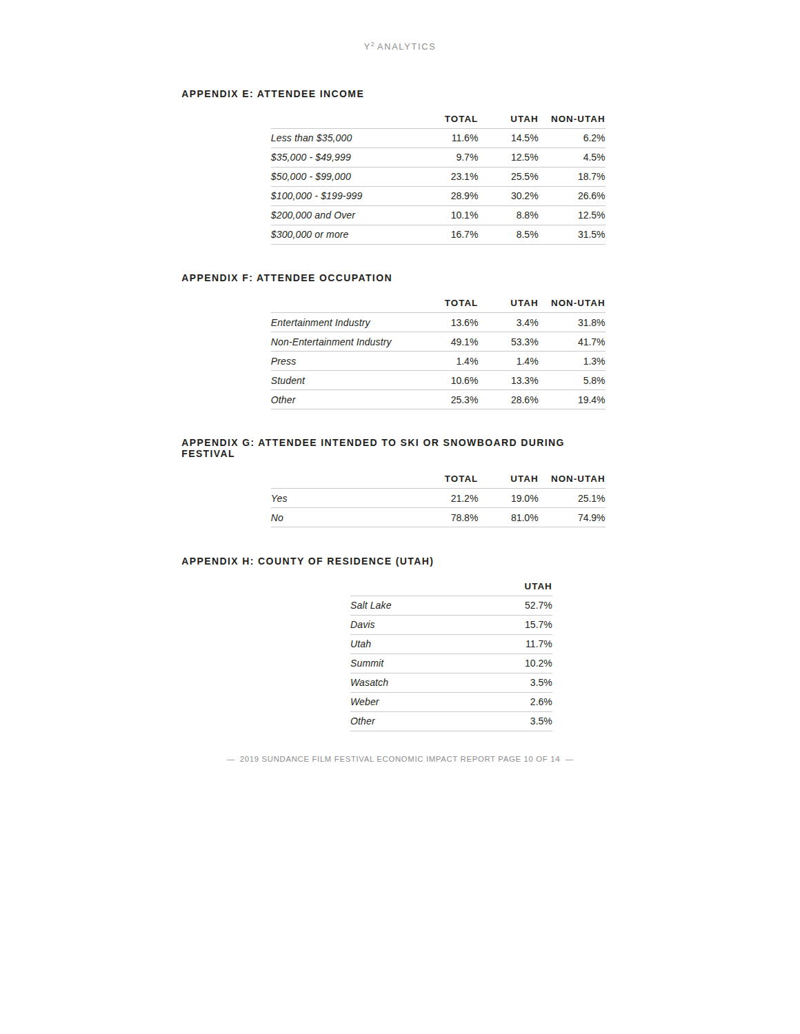Y2 Analytics
Appendix E: Attendee Income
| | Total | Utah | Non-Utah |
| --- | --- | --- | --- |
| Less than $35,000 | 11.6% | 14.5% | 6.2% |
| $35,000 - $49,999 | 9.7% | 12.5% | 4.5% |
| $50,000 - $99,000 | 23.1% | 25.5% | 18.7% |
| $100,000 - $199-999 | 28.9% | 30.2% | 26.6% |
| $200,000 and Over | 10.1% | 8.8% | 12.5% |
| $300,000 or more | 16.7% | 8.5% | 31.5% |
Appendix F: Attendee Occupation
| | Total | Utah | Non-Utah |
| --- | --- | --- | --- |
| Entertainment Industry | 13.6% | 3.4% | 31.8% |
| Non-Entertainment Industry | 49.1% | 53.3% | 41.7% |
| Press | 1.4% | 1.4% | 1.3% |
| Student | 10.6% | 13.3% | 5.8% |
| Other | 25.3% | 28.6% | 19.4% |
Appendix G: Attendee Intended to Ski or Snowboard During Festival
| | Total | Utah | Non-Utah |
| --- | --- | --- | --- |
| Yes | 21.2% | 19.0% | 25.1% |
| No | 78.8% | 81.0% | 74.9% |
Appendix H: County of Residence (Utah)
| | Utah |
| --- | --- |
| Salt Lake | 52.7% |
| Davis | 15.7% |
| Utah | 11.7% |
| Summit | 10.2% |
| Wasatch | 3.5% |
| Weber | 2.6% |
| Other | 3.5% |
— 2019 Sundance Film Festival Economic Impact Report Page 10 of 14 —